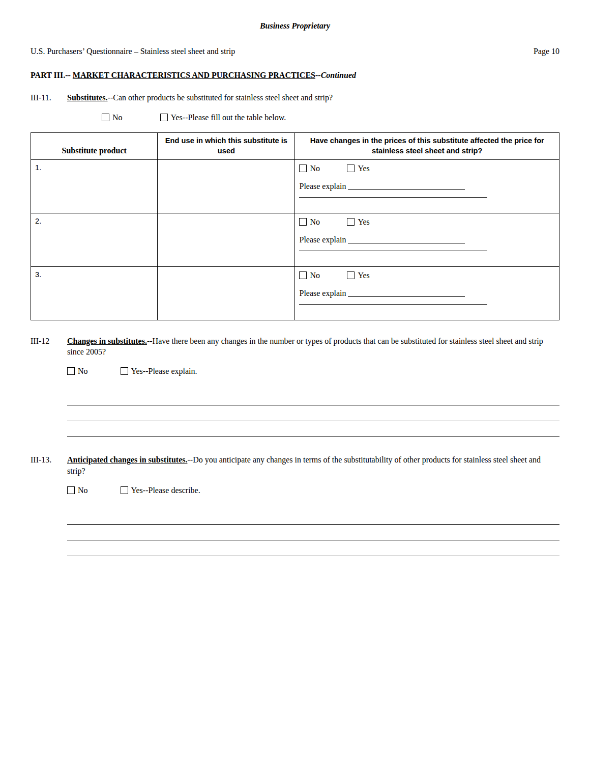Business Proprietary
U.S. Purchasers’ Questionnaire – Stainless steel sheet and strip
Page 10
PART III.-- MARKET CHARACTERISTICS AND PURCHASING PRACTICES--Continued
III-11.
Substitutes.--Can other products be substituted for stainless steel sheet and strip?
No Yes--Please fill out the table below.
| Substitute product | End use in which this substitute is used | Have changes in the prices of this substitute affected the price for stainless steel sheet and strip? |
| --- | --- | --- |
| 1. | | No Yes Please explain |
| 2. | | No Yes Please explain |
| 3. | | No Yes Please explain |
III-12
Changes in substitutes.--Have there been any changes in the number or types of products that can be substituted for stainless steel sheet and strip since 2005?
No Yes--Please explain.
III-13.
Anticipated changes in substitutes.--Do you anticipate any changes in terms of the substitutability of other products for stainless steel sheet and strip?
No Yes--Please describe.